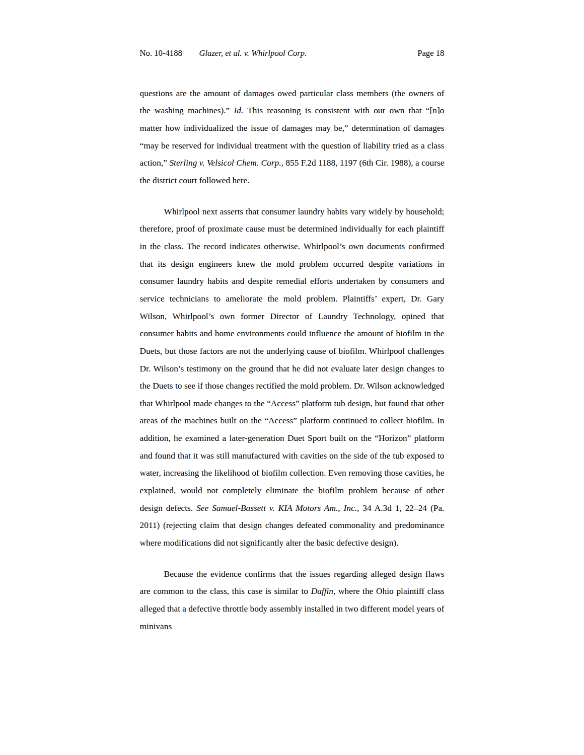No. 10-4188 Glazer, et al. v. Whirlpool Corp. Page 18
questions are the amount of damages owed particular class members (the owners of the washing machines).” Id. This reasoning is consistent with our own that “[n]o matter how individualized the issue of damages may be,” determination of damages “may be reserved for individual treatment with the question of liability tried as a class action,” Sterling v. Velsicol Chem. Corp., 855 F.2d 1188, 1197 (6th Cir. 1988), a course the district court followed here.
Whirlpool next asserts that consumer laundry habits vary widely by household; therefore, proof of proximate cause must be determined individually for each plaintiff in the class. The record indicates otherwise. Whirlpool’s own documents confirmed that its design engineers knew the mold problem occurred despite variations in consumer laundry habits and despite remedial efforts undertaken by consumers and service technicians to ameliorate the mold problem. Plaintiffs’ expert, Dr. Gary Wilson, Whirlpool’s own former Director of Laundry Technology, opined that consumer habits and home environments could influence the amount of biofilm in the Duets, but those factors are not the underlying cause of biofilm. Whirlpool challenges Dr. Wilson’s testimony on the ground that he did not evaluate later design changes to the Duets to see if those changes rectified the mold problem. Dr. Wilson acknowledged that Whirlpool made changes to the “Access” platform tub design, but found that other areas of the machines built on the “Access” platform continued to collect biofilm. In addition, he examined a later-generation Duet Sport built on the “Horizon” platform and found that it was still manufactured with cavities on the side of the tub exposed to water, increasing the likelihood of biofilm collection. Even removing those cavities, he explained, would not completely eliminate the biofilm problem because of other design defects. See Samuel-Bassett v. KIA Motors Am., Inc., 34 A.3d 1, 22–24 (Pa. 2011) (rejecting claim that design changes defeated commonality and predominance where modifications did not significantly alter the basic defective design).
Because the evidence confirms that the issues regarding alleged design flaws are common to the class, this case is similar to Daffin, where the Ohio plaintiff class alleged that a defective throttle body assembly installed in two different model years of minivans